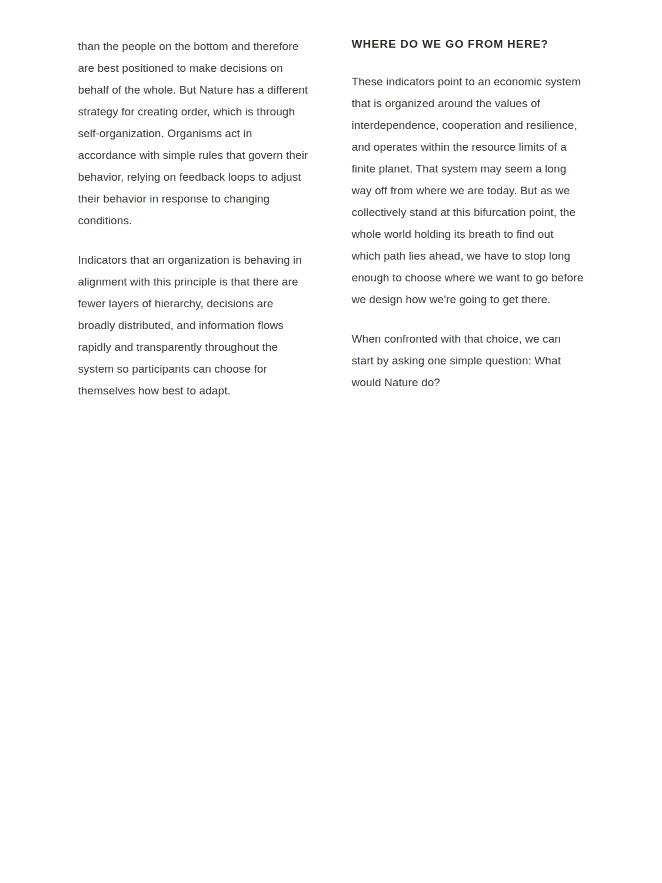than the people on the bottom and therefore are best positioned to make decisions on behalf of the whole. But Nature has a different strategy for creating order, which is through self-organization. Organisms act in accordance with simple rules that govern their behavior, relying on feedback loops to adjust their behavior in response to changing conditions.
Indicators that an organization is behaving in alignment with this principle is that there are fewer layers of hierarchy, decisions are broadly distributed, and information flows rapidly and transparently throughout the system so participants can choose for themselves how best to adapt.
Where do we go from here?
These indicators point to an economic system that is organized around the values of interdependence, cooperation and resilience, and operates within the resource limits of a finite planet. That system may seem a long way off from where we are today. But as we collectively stand at this bifurcation point, the whole world holding its breath to find out which path lies ahead, we have to stop long enough to choose where we want to go before we design how we're going to get there.
When confronted with that choice, we can start by asking one simple question: What would Nature do?